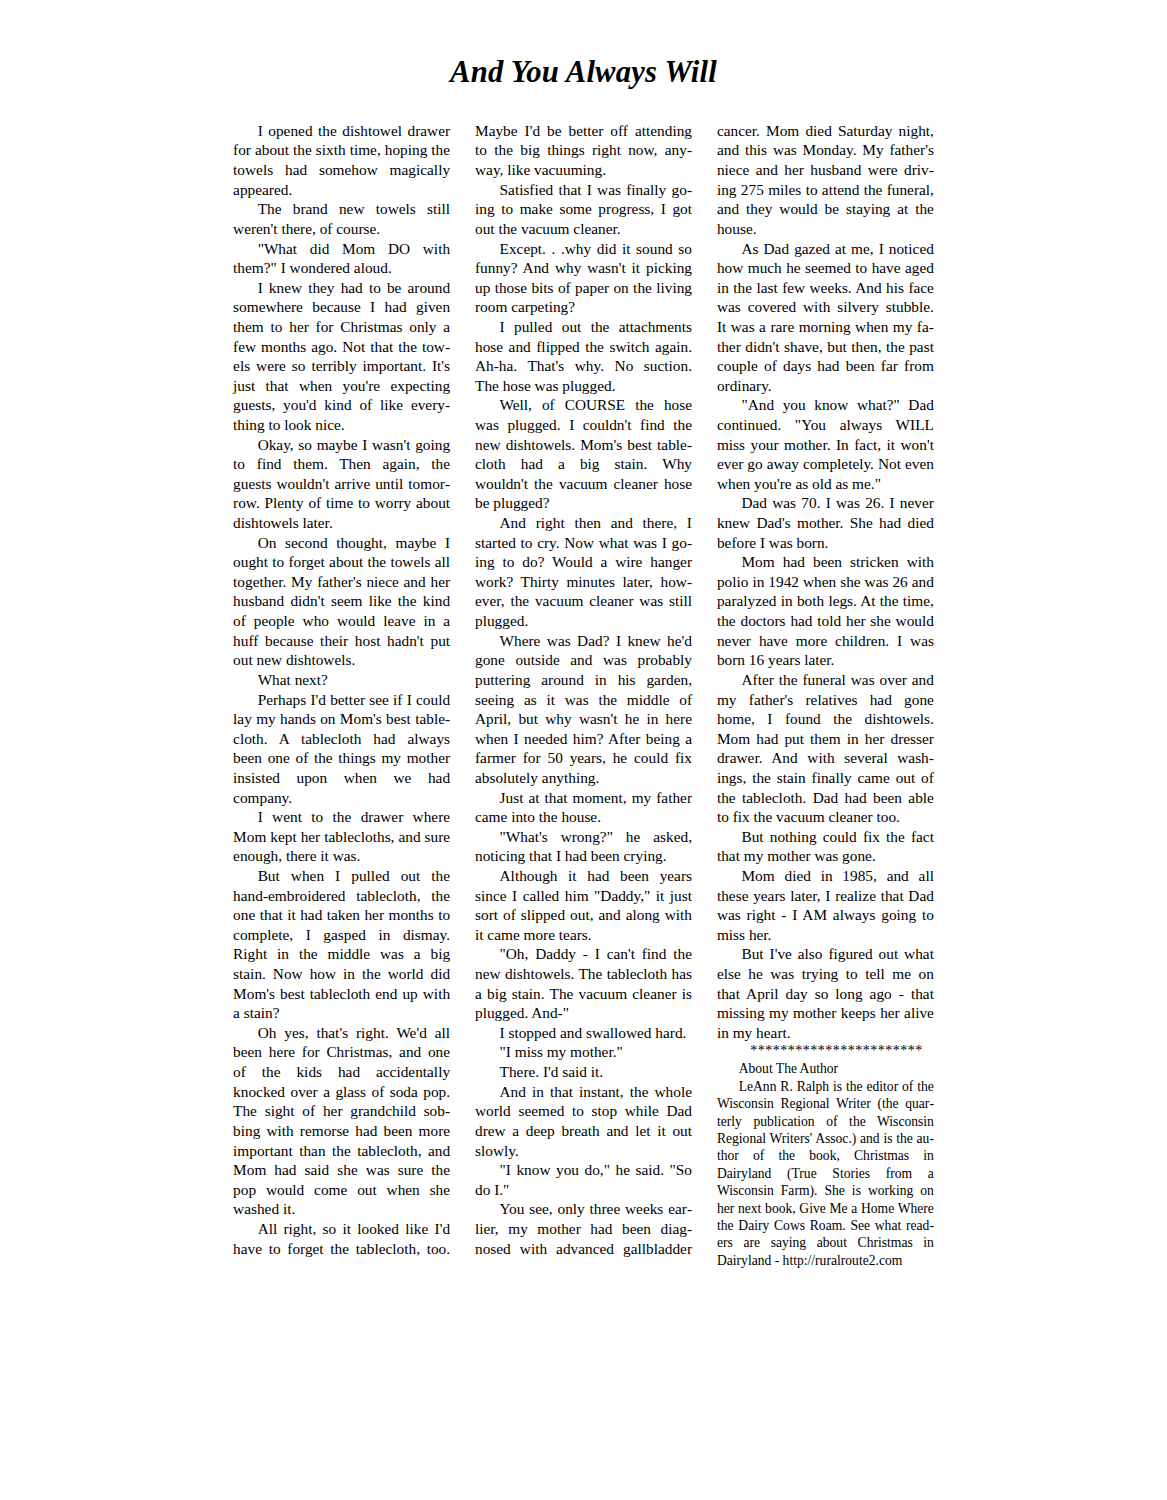And You Always Will
I opened the dishtowel drawer for about the sixth time, hoping the towels had somehow magically appeared.
The brand new towels still weren't there, of course.
"What did Mom DO with them?" I wondered aloud.
I knew they had to be around somewhere because I had given them to her for Christmas only a few months ago. Not that the towels were so terribly important. It's just that when you're expecting guests, you'd kind of like everything to look nice.
Okay, so maybe I wasn't going to find them. Then again, the guests wouldn't arrive until tomorrow. Plenty of time to worry about dishtowels later.
On second thought, maybe I ought to forget about the towels all together. My father's niece and her husband didn't seem like the kind of people who would leave in a huff because their host hadn't put out new dishtowels.
What next?
Perhaps I'd better see if I could lay my hands on Mom's best tablecloth. A tablecloth had always been one of the things my mother insisted upon when we had company.
I went to the drawer where Mom kept her tablecloths, and sure enough, there it was.
But when I pulled out the hand-embroidered tablecloth, the one that it had taken her months to complete, I gasped in dismay. Right in the middle was a big stain. Now how in the world did Mom's best tablecloth end up with a stain?
Oh yes, that's right. We'd all been here for Christmas, and one of the kids had accidentally knocked over a glass of soda pop. The sight of her grandchild sobbing with remorse had been more important than the tablecloth, and Mom had said she was sure the pop would come out when she washed it.
All right, so it looked like I'd have to forget the tablecloth, too. Maybe I'd be better off attending to the big things right now, anyway, like vacuuming.
Satisfied that I was finally going to make some progress, I got out the vacuum cleaner.
Except. . .why did it sound so funny? And why wasn't it picking up those bits of paper on the living room carpeting?
I pulled out the attachments hose and flipped the switch again. Ah-ha. That's why. No suction. The hose was plugged.
Well, of COURSE the hose was plugged. I couldn't find the new dishtowels. Mom's best tablecloth had a big stain. Why wouldn't the vacuum cleaner hose be plugged?
And right then and there, I started to cry. Now what was I going to do? Would a wire hanger work? Thirty minutes later, however, the vacuum cleaner was still plugged.
Where was Dad? I knew he'd gone outside and was probably puttering around in his garden, seeing as it was the middle of April, but why wasn't he in here when I needed him? After being a farmer for 50 years, he could fix absolutely anything.
Just at that moment, my father came into the house.
"What's wrong?" he asked, noticing that I had been crying.
Although it had been years since I called him "Daddy," it just sort of slipped out, and along with it came more tears.
"Oh, Daddy - I can't find the new dishtowels. The tablecloth has a big stain. The vacuum cleaner is plugged. And-"
I stopped and swallowed hard.
"I miss my mother."
There. I'd said it.
And in that instant, the whole world seemed to stop while Dad drew a deep breath and let it out slowly.
"I know you do," he said. "So do I."
You see, only three weeks earlier, my mother had been diagnosed with advanced gallbladder cancer. Mom died Saturday night, and this was Monday. My father's niece and her husband were driving 275 miles to attend the funeral, and they would be staying at the house.
As Dad gazed at me, I noticed how much he seemed to have aged in the last few weeks. And his face was covered with silvery stubble. It was a rare morning when my father didn't shave, but then, the past couple of days had been far from ordinary.
"And you know what?" Dad continued. "You always WILL miss your mother. In fact, it won't ever go away completely. Not even when you're as old as me."
Dad was 70. I was 26. I never knew Dad's mother. She had died before I was born.
Mom had been stricken with polio in 1942 when she was 26 and paralyzed in both legs. At the time, the doctors had told her she would never have more children. I was born 16 years later.
After the funeral was over and my father's relatives had gone home, I found the dishtowels. Mom had put them in her dresser drawer. And with several washings, the stain finally came out of the tablecloth. Dad had been able to fix the vacuum cleaner too.
But nothing could fix the fact that my mother was gone.
Mom died in 1985, and all these years later, I realize that Dad was right - I AM always going to miss her.
But I've also figured out what else he was trying to tell me on that April day so long ago - that missing my mother keeps her alive in my heart.
***********************
About The Author
LeAnn R. Ralph is the editor of the Wisconsin Regional Writer (the quarterly publication of the Wisconsin Regional Writers' Assoc.) and is the author of the book, Christmas in Dairyland (True Stories from a Wisconsin Farm). She is working on her next book, Give Me a Home Where the Dairy Cows Roam. See what readers are saying about Christmas in Dairyland - http://ruralroute2.com